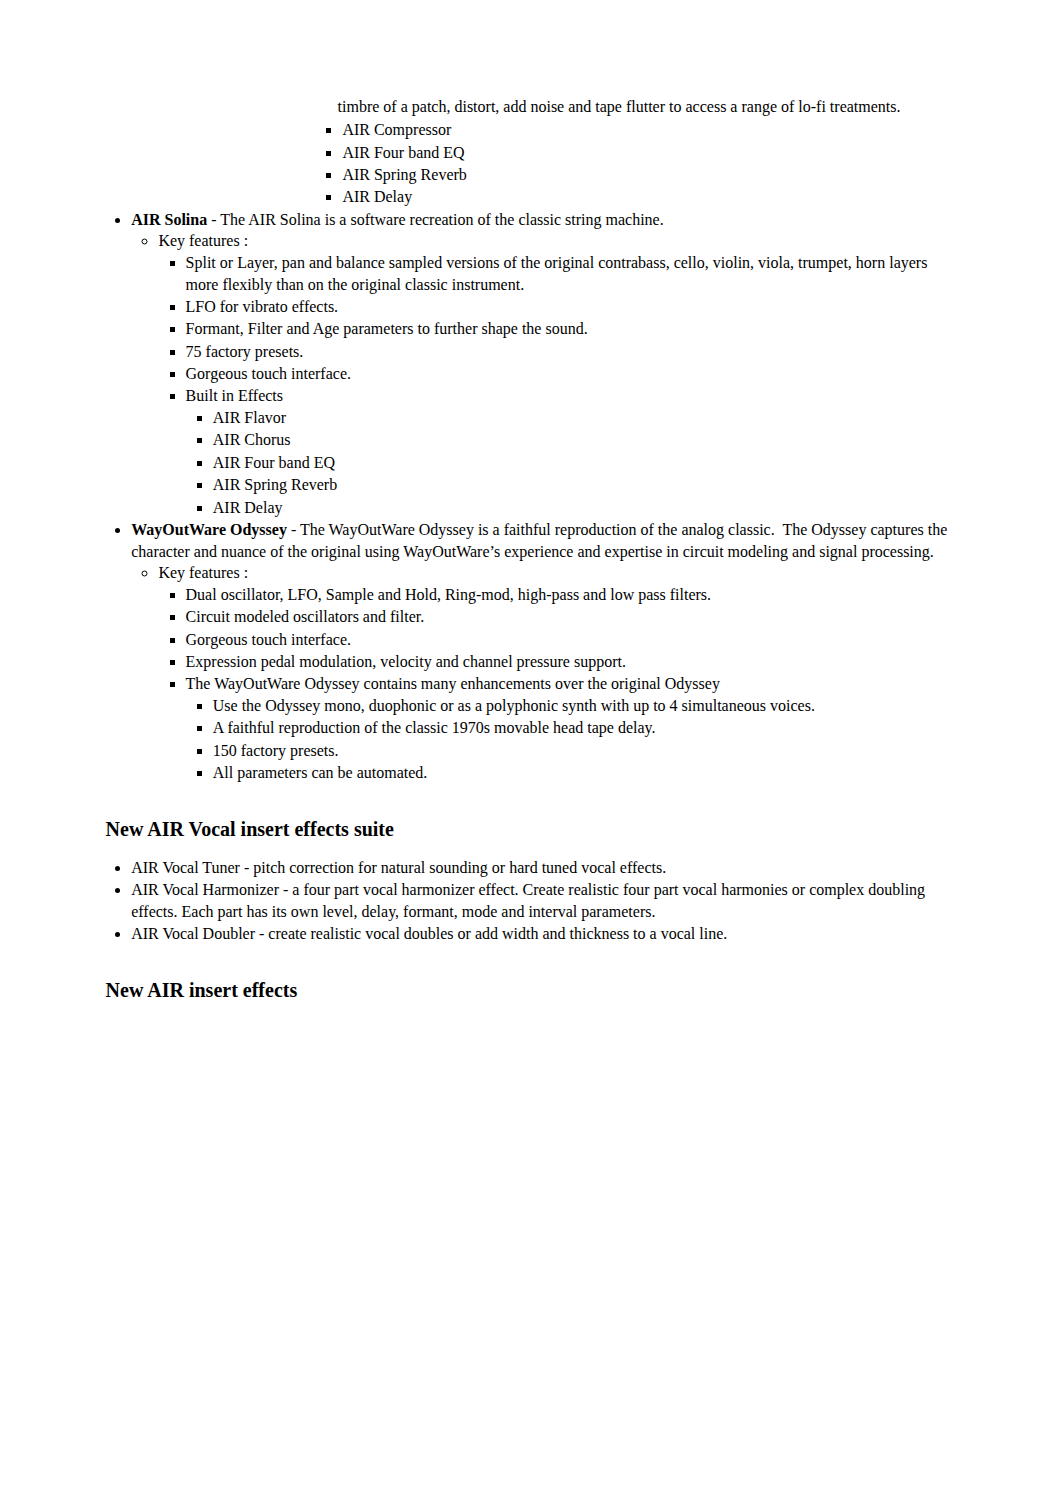timbre of a patch, distort, add noise and tape flutter to access a range of lo-fi treatments.
AIR Compressor
AIR Four band EQ
AIR Spring Reverb
AIR Delay
AIR Solina - The AIR Solina is a software recreation of the classic string machine.
Key features :
Split or Layer, pan and balance sampled versions of the original contrabass, cello, violin, viola, trumpet, horn layers more flexibly than on the original classic instrument.
LFO for vibrato effects.
Formant, Filter and Age parameters to further shape the sound.
75 factory presets.
Gorgeous touch interface.
Built in Effects
AIR Flavor
AIR Chorus
AIR Four band EQ
AIR Spring Reverb
AIR Delay
WayOutWare Odyssey - The WayOutWare Odyssey is a faithful reproduction of the analog classic. The Odyssey captures the character and nuance of the original using WayOutWare’s experience and expertise in circuit modeling and signal processing.
Key features :
Dual oscillator, LFO, Sample and Hold, Ring-mod, high-pass and low pass filters.
Circuit modeled oscillators and filter.
Gorgeous touch interface.
Expression pedal modulation, velocity and channel pressure support.
The WayOutWare Odyssey contains many enhancements over the original Odyssey
Use the Odyssey mono, duophonic or as a polyphonic synth with up to 4 simultaneous voices.
A faithful reproduction of the classic 1970s movable head tape delay.
150 factory presets.
All parameters can be automated.
New AIR Vocal insert effects suite
AIR Vocal Tuner - pitch correction for natural sounding or hard tuned vocal effects.
AIR Vocal Harmonizer - a four part vocal harmonizer effect. Create realistic four part vocal harmonies or complex doubling effects. Each part has its own level, delay, formant, mode and interval parameters.
AIR Vocal Doubler - create realistic vocal doubles or add width and thickness to a vocal line.
New AIR insert effects